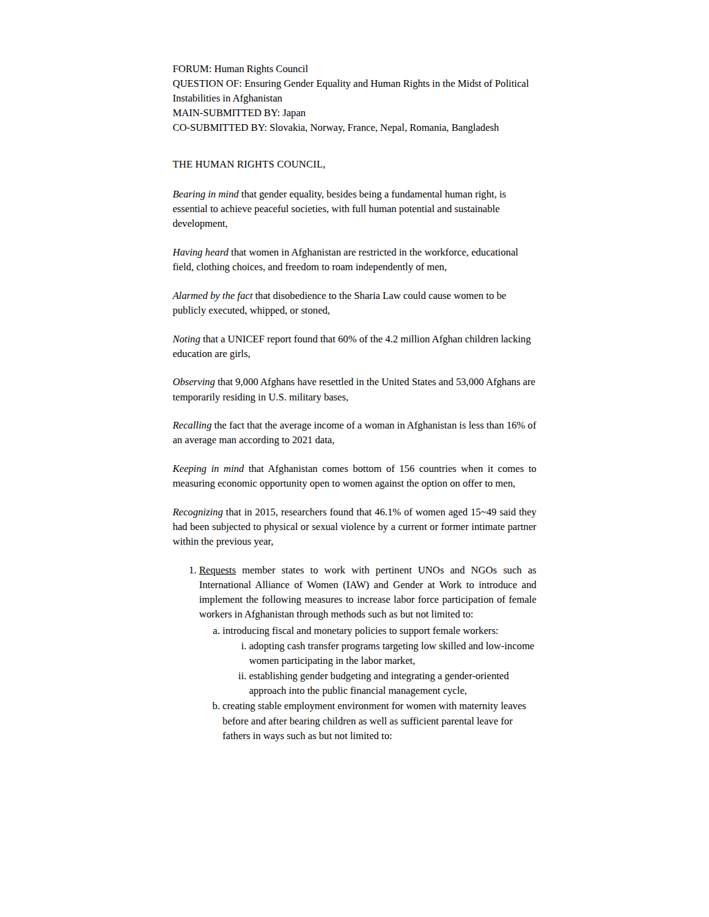FORUM: Human Rights Council
QUESTION OF: Ensuring Gender Equality and Human Rights in the Midst of Political Instabilities in Afghanistan
MAIN-SUBMITTED BY: Japan
CO-SUBMITTED BY: Slovakia, Norway, France, Nepal, Romania, Bangladesh
THE HUMAN RIGHTS COUNCIL,
Bearing in mind that gender equality, besides being a fundamental human right, is essential to achieve peaceful societies, with full human potential and sustainable development,
Having heard that women in Afghanistan are restricted in the workforce, educational field, clothing choices, and freedom to roam independently of men,
Alarmed by the fact that disobedience to the Sharia Law could cause women to be publicly executed, whipped, or stoned,
Noting that a UNICEF report found that 60% of the 4.2 million Afghan children lacking education are girls,
Observing that 9,000 Afghans have resettled in the United States and 53,000 Afghans are temporarily residing in U.S. military bases,
Recalling the fact that the average income of a woman in Afghanistan is less than 16% of an average man according to 2021 data,
Keeping in mind that Afghanistan comes bottom of 156 countries when it comes to measuring economic opportunity open to women against the option on offer to men,
Recognizing that in 2015, researchers found that 46.1% of women aged 15~49 said they had been subjected to physical or sexual violence by a current or former intimate partner within the previous year,
Requests member states to work with pertinent UNOs and NGOs such as International Alliance of Women (IAW) and Gender at Work to introduce and implement the following measures to increase labor force participation of female workers in Afghanistan through methods such as but not limited to:
introducing fiscal and monetary policies to support female workers:
adopting cash transfer programs targeting low skilled and low-income women participating in the labor market,
establishing gender budgeting and integrating a gender-oriented approach into the public financial management cycle,
creating stable employment environment for women with maternity leaves before and after bearing children as well as sufficient parental leave for fathers in ways such as but not limited to: